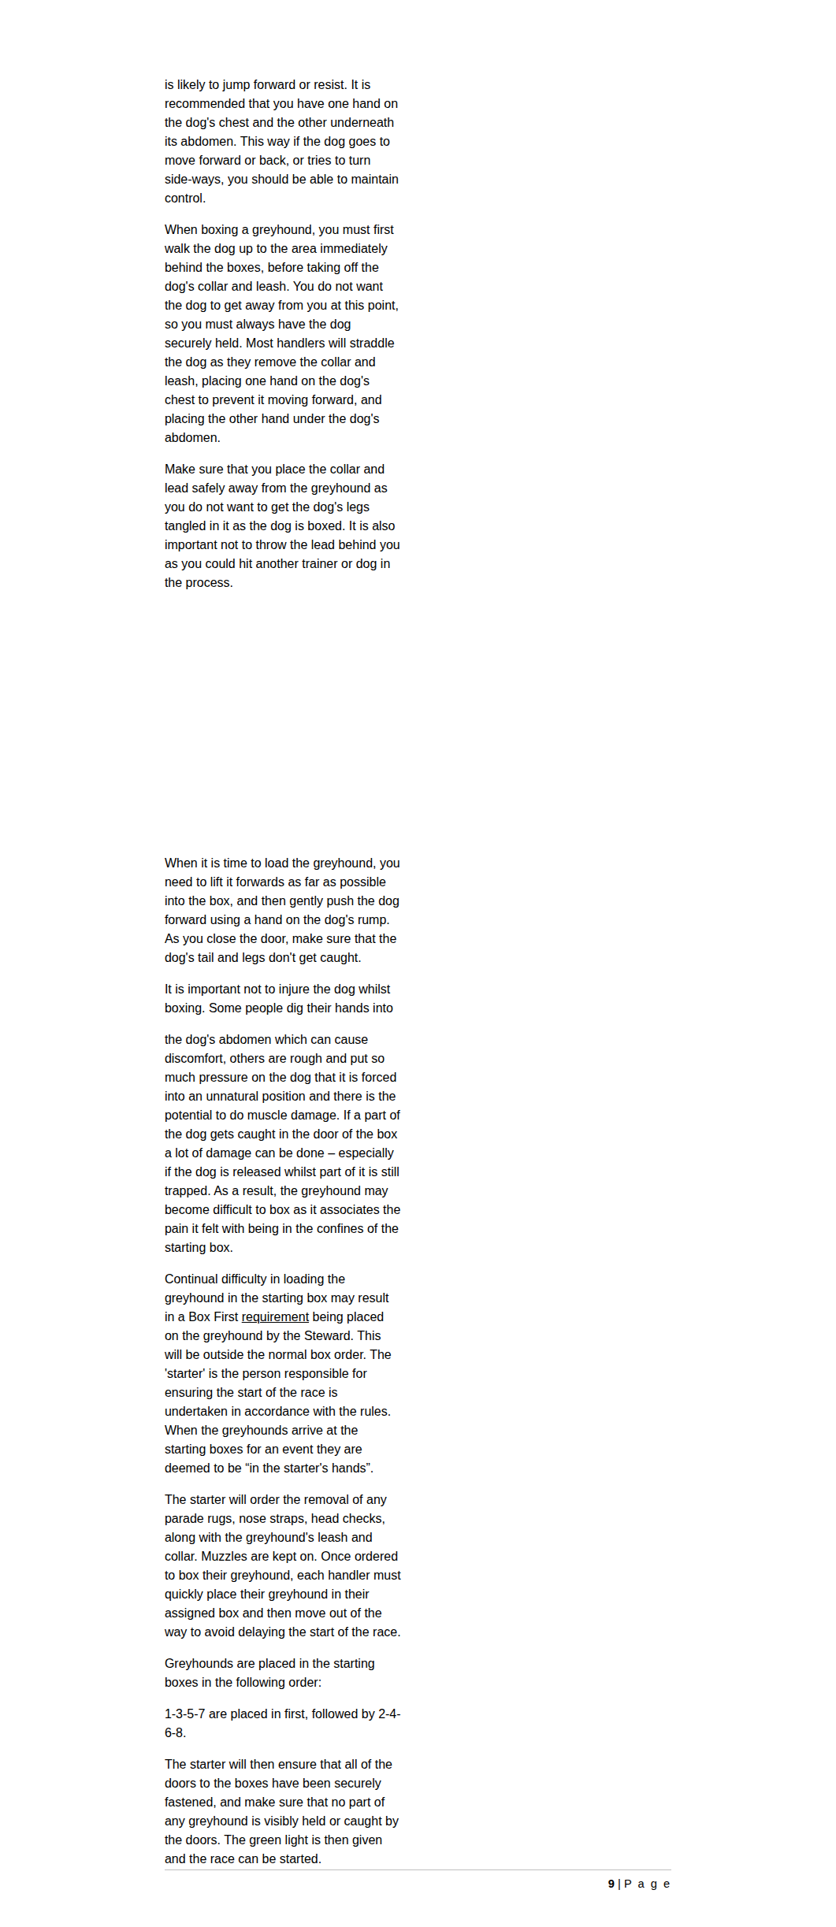is likely to jump forward or resist. It is recommended that you have one hand on the dog's chest and the other underneath its abdomen. This way if the dog goes to move forward or back, or tries to turn side-ways, you should be able to maintain control.
When boxing a greyhound, you must first walk the dog up to the area immediately behind the boxes, before taking off the dog's collar and leash. You do not want the dog to get away from you at this point, so you must always have the dog securely held. Most handlers will straddle the dog as they remove the collar and leash, placing one hand on the dog's chest to prevent it moving forward, and placing the other hand under the dog's abdomen.
Make sure that you place the collar and lead safely away from the greyhound as you do not want to get the dog's legs tangled in it as the dog is boxed. It is also important not to throw the lead behind you as you could hit another trainer or dog in the process.
When it is time to load the greyhound, you need to lift it forwards as far as possible into the box, and then gently push the dog forward using a hand on the dog's rump. As you close the door, make sure that the dog's tail and legs don't get caught.
It is important not to injure the dog whilst boxing. Some people dig their hands into
the dog's abdomen which can cause discomfort, others are rough and put so much pressure on the dog that it is forced into an unnatural position and there is the potential to do muscle damage. If a part of the dog gets caught in the door of the box a lot of damage can be done – especially if the dog is released whilst part of it is still trapped. As a result, the greyhound may become difficult to box as it associates the pain it felt with being in the confines of the starting box.
Continual difficulty in loading the greyhound in the starting box may result in a Box First requirement being placed on the greyhound by the Steward. This will be outside the normal box order. The 'starter' is the person responsible for ensuring the start of the race is undertaken in accordance with the rules. When the greyhounds arrive at the starting boxes for an event they are deemed to be “in the starter's hands”.
The starter will order the removal of any parade rugs, nose straps, head checks, along with the greyhound's leash and collar. Muzzles are kept on. Once ordered to box their greyhound, each handler must quickly place their greyhound in their assigned box and then move out of the way to avoid delaying the start of the race.
Greyhounds are placed in the starting boxes in the following order:
1-3-5-7 are placed in first, followed by 2-4-6-8.
The starter will then ensure that all of the doors to the boxes have been securely fastened, and make sure that no part of any greyhound is visibly held or caught by the doors. The green light is then given and the race can be started.
9 | P a g e